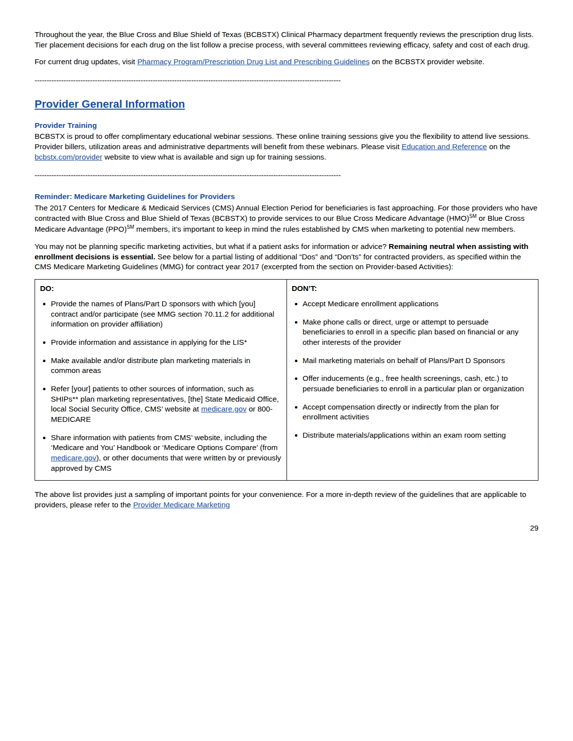Throughout the year, the Blue Cross and Blue Shield of Texas (BCBSTX) Clinical Pharmacy department frequently reviews the prescription drug lists. Tier placement decisions for each drug on the list follow a precise process, with several committees reviewing efficacy, safety and cost of each drug.
For current drug updates, visit Pharmacy Program/Prescription Drug List and Prescribing Guidelines on the BCBSTX provider website.
-------------------------------------------------------------------------------------------------------------------------------
Provider General Information
Provider Training
BCBSTX is proud to offer complimentary educational webinar sessions. These online training sessions give you the flexibility to attend live sessions. Provider billers, utilization areas and administrative departments will benefit from these webinars. Please visit Education and Reference on the bcbstx.com/provider website to view what is available and sign up for training sessions.
-------------------------------------------------------------------------------------------------------------------------------
Reminder: Medicare Marketing Guidelines for Providers
The 2017 Centers for Medicare & Medicaid Services (CMS) Annual Election Period for beneficiaries is fast approaching. For those providers who have contracted with Blue Cross and Blue Shield of Texas (BCBSTX) to provide services to our Blue Cross Medicare Advantage (HMO)SM or Blue Cross Medicare Advantage (PPO)SM members, it’s important to keep in mind the rules established by CMS when marketing to potential new members.
You may not be planning specific marketing activities, but what if a patient asks for information or advice? Remaining neutral when assisting with enrollment decisions is essential. See below for a partial listing of additional “Dos” and “Don’ts” for contracted providers, as specified within the CMS Medicare Marketing Guidelines (MMG) for contract year 2017 (excerpted from the section on Provider-based Activities):
| DO: Provide the names of Plans/Part D sponsors with which [you] contract and/or participate (see MMG section 70.11.2 for additional information on provider affiliation) Provide information and assistance in applying for the LIS* Make available and/or distribute plan marketing materials in common areas Refer [your] patients to other sources of information, such as SHIPs** plan marketing representatives, [the] State Medicaid Office, local Social Security Office, CMS’ website at medicare.gov or 800-MEDICARE Share information with patients from CMS’ website, including the ‘Medicare and You’ Handbook or ‘Medicare Options Compare’ (from medicare.gov ), or other documents that were written by or previously approved by CMS | DON’T: Accept Medicare enrollment applications Make phone calls or direct, urge or attempt to persuade beneficiaries to enroll in a specific plan based on financial or any other interests of the provider Mail marketing materials on behalf of Plans/Part D Sponsors Offer inducements (e.g., free health screenings, cash, etc.) to persuade beneficiaries to enroll in a particular plan or organization Accept compensation directly or indirectly from the plan for enrollment activities Distribute materials/applications within an exam room setting |
The above list provides just a sampling of important points for your convenience. For a more in-depth review of the guidelines that are applicable to providers, please refer to the Provider Medicare Marketing
29